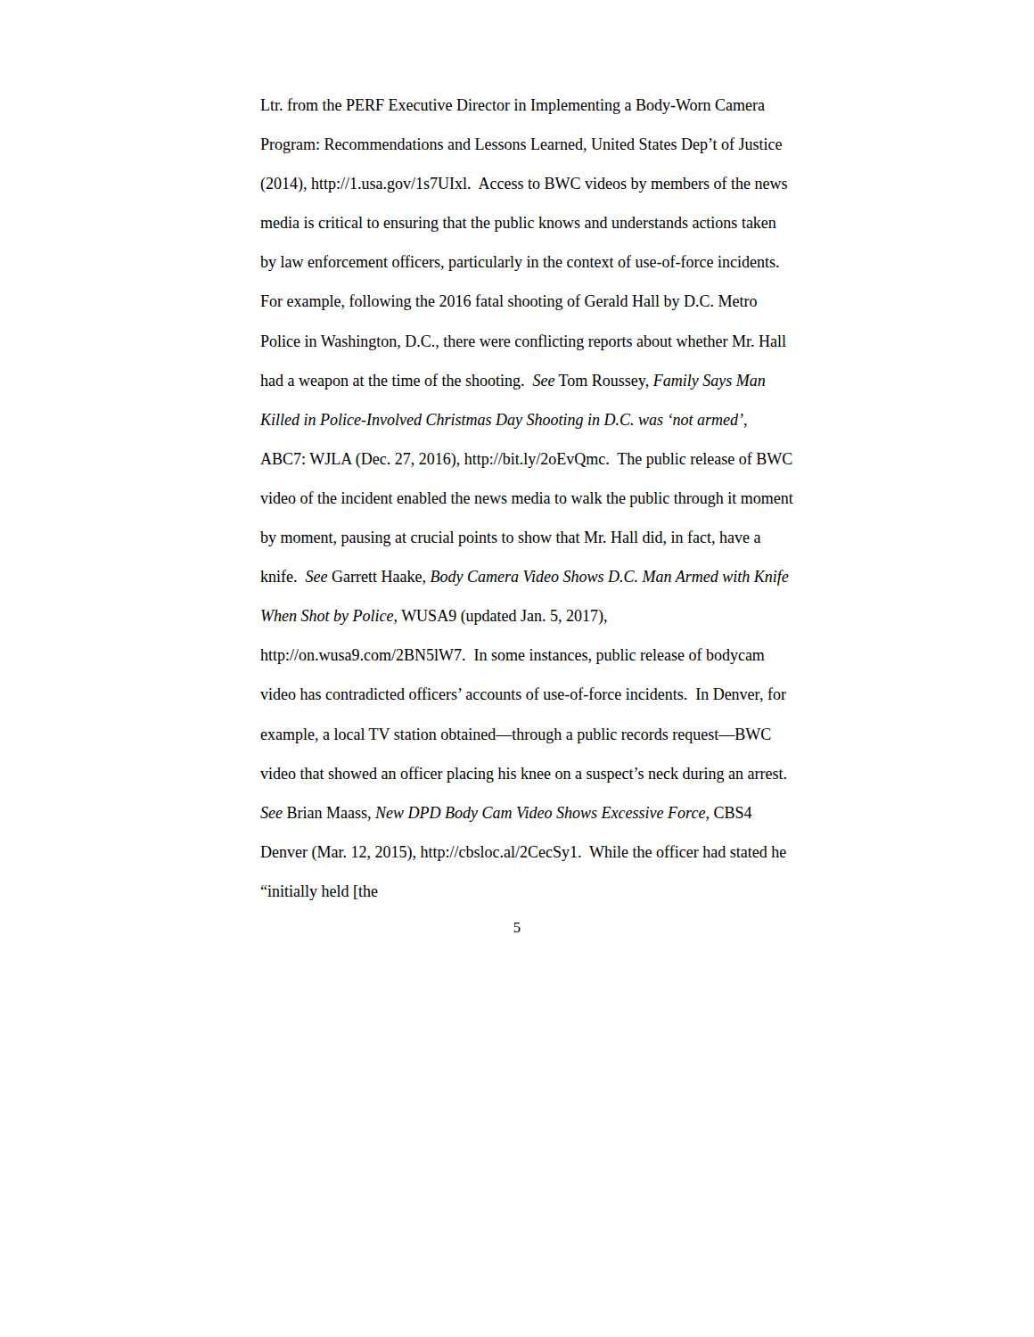Ltr. from the PERF Executive Director in Implementing a Body-Worn Camera Program: Recommendations and Lessons Learned, United States Dep’t of Justice (2014), http://1.usa.gov/1s7UIxl. Access to BWC videos by members of the news media is critical to ensuring that the public knows and understands actions taken by law enforcement officers, particularly in the context of use-of-force incidents. For example, following the 2016 fatal shooting of Gerald Hall by D.C. Metro Police in Washington, D.C., there were conflicting reports about whether Mr. Hall had a weapon at the time of the shooting. See Tom Roussey, Family Says Man Killed in Police-Involved Christmas Day Shooting in D.C. was ‘not armed’, ABC7: WJLA (Dec. 27, 2016), http://bit.ly/2oEvQmc. The public release of BWC video of the incident enabled the news media to walk the public through it moment by moment, pausing at crucial points to show that Mr. Hall did, in fact, have a knife. See Garrett Haake, Body Camera Video Shows D.C. Man Armed with Knife When Shot by Police, WUSA9 (updated Jan. 5, 2017), http://on.wusa9.com/2BN5lW7. In some instances, public release of bodycam video has contradicted officers’ accounts of use-of-force incidents. In Denver, for example, a local TV station obtained—through a public records request—BWC video that showed an officer placing his knee on a suspect’s neck during an arrest. See Brian Maass, New DPD Body Cam Video Shows Excessive Force, CBS4 Denver (Mar. 12, 2015), http://cbsloc.al/2CecSy1. While the officer had stated he “initially held [the
5